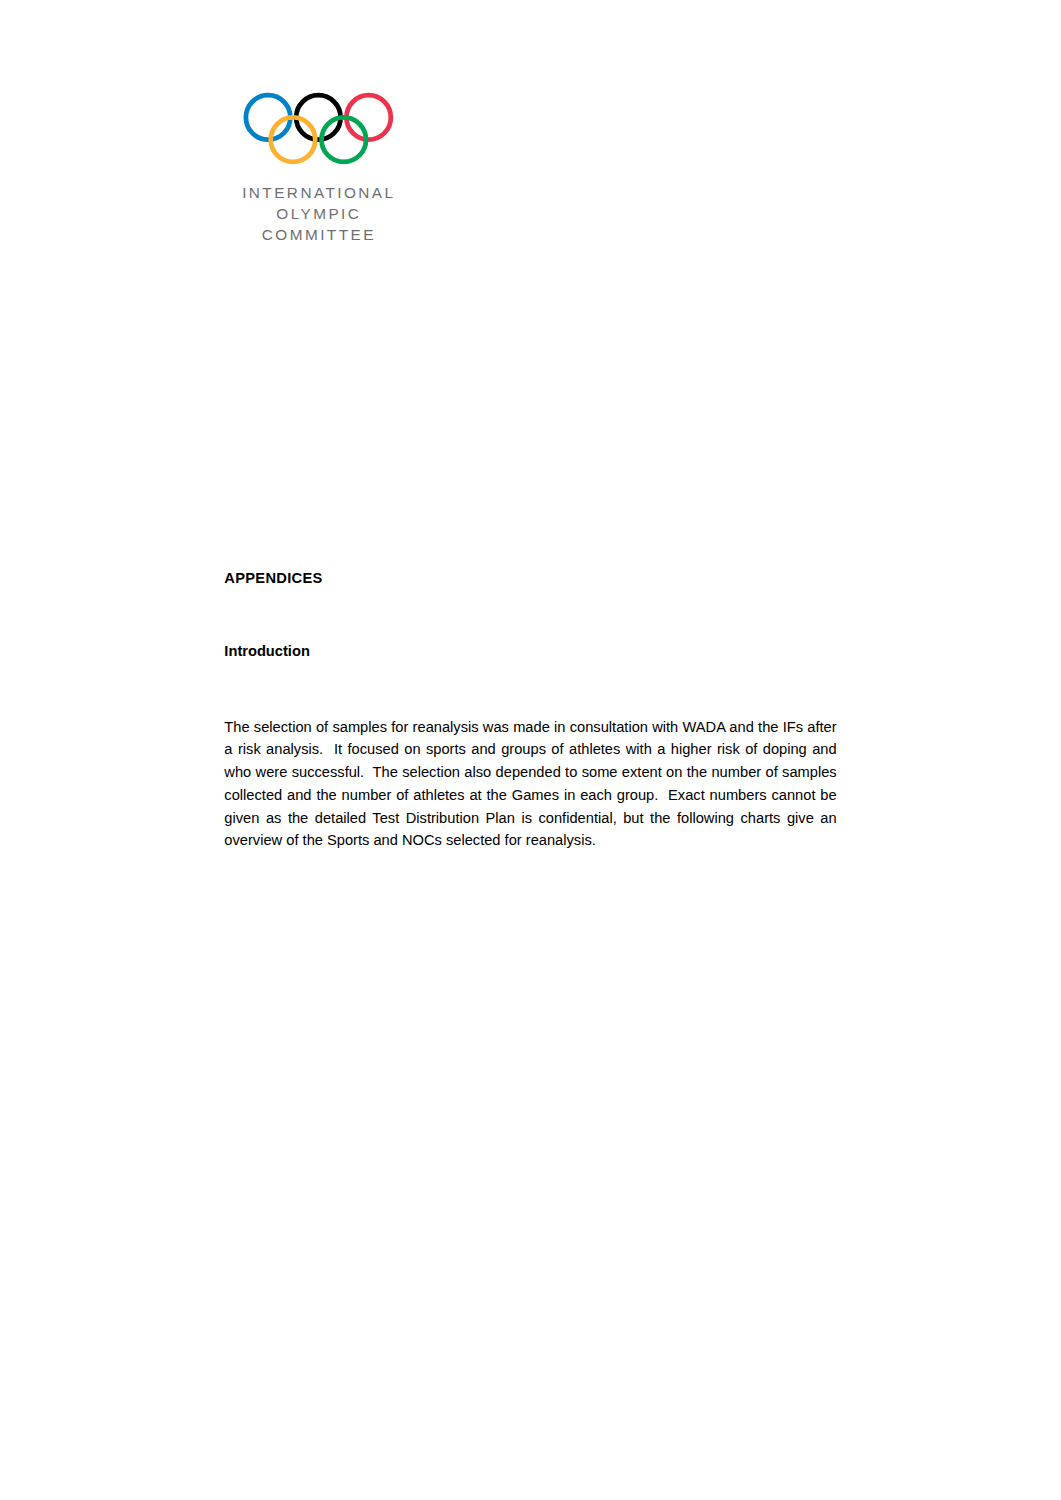INTERNATIONAL
OLYMPIC
COMMITTEE
APPENDICES
Introduction
The selection of samples for reanalysis was made in consultation with WADA and the IFs after a risk analysis. It focused on sports and groups of athletes with a higher risk of doping and who were successful. The selection also depended to some extent on the number of samples collected and the number of athletes at the Games in each group. Exact numbers cannot be given as the detailed Test Distribution Plan is confidential, but the following charts give an overview of the Sports and NOCs selected for reanalysis.